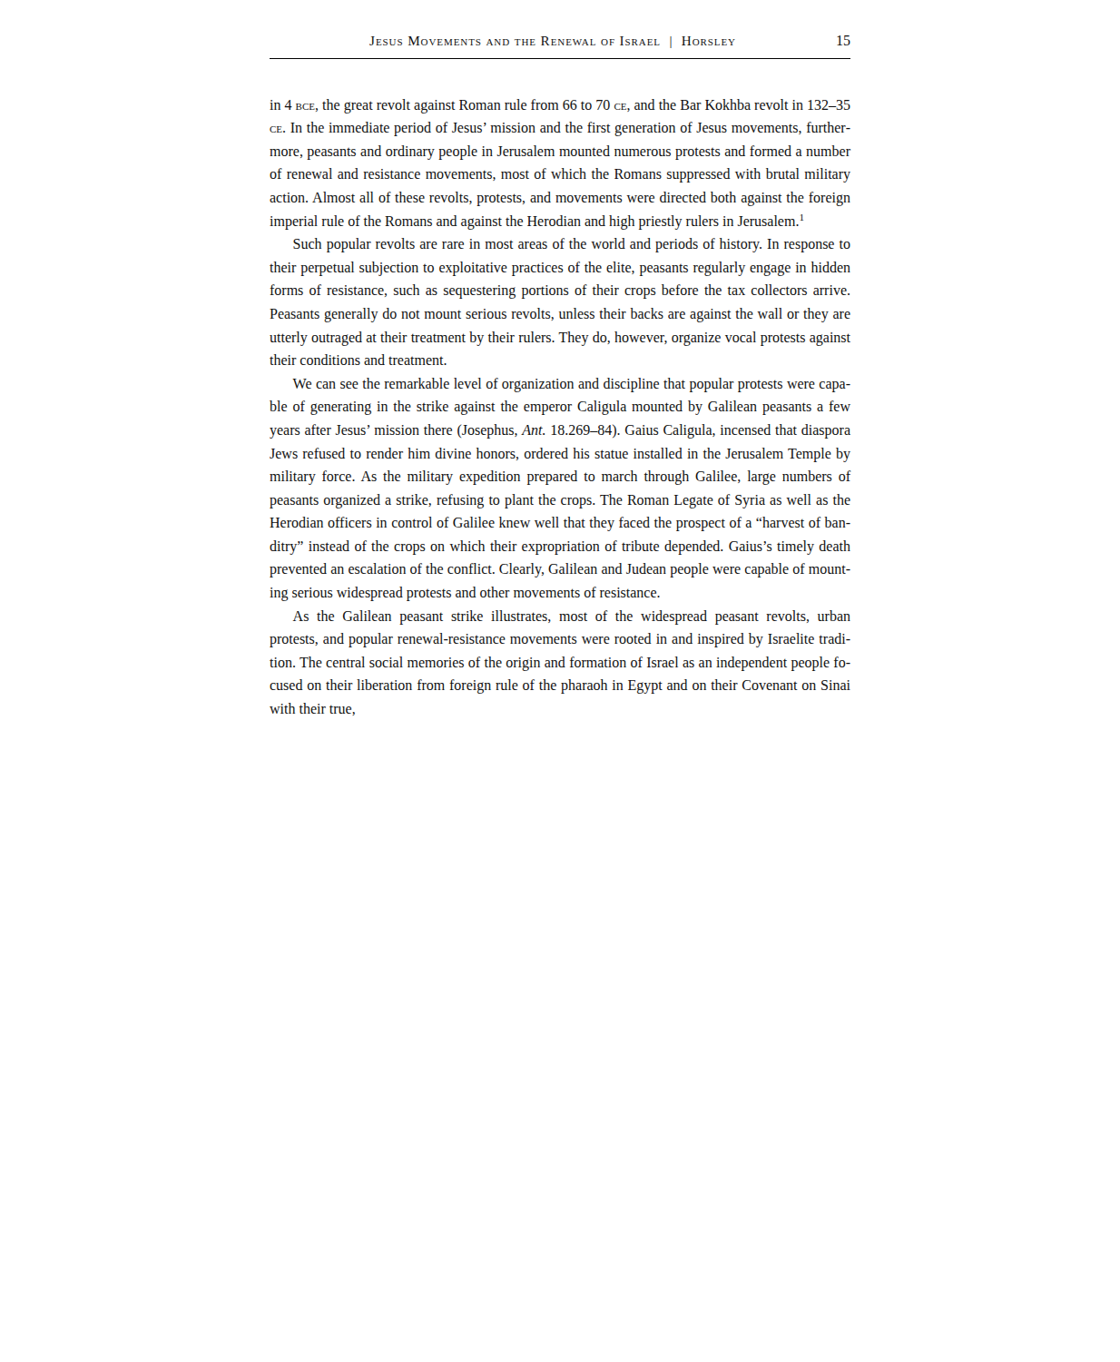Jesus Movements and the Renewal of Israel | Horsley 15
in 4 bce, the great revolt against Roman rule from 66 to 70 ce, and the Bar Kokhba revolt in 132–35 ce. In the immediate period of Jesus’ mission and the first generation of Jesus movements, furthermore, peasants and ordinary people in Jerusalem mounted numerous protests and formed a number of renewal and resistance movements, most of which the Romans suppressed with brutal military action. Almost all of these revolts, protests, and movements were directed both against the foreign imperial rule of the Romans and against the Herodian and high priestly rulers in Jerusalem.1
Such popular revolts are rare in most areas of the world and periods of history. In response to their perpetual subjection to exploitative practices of the elite, peasants regularly engage in hidden forms of resistance, such as sequestering portions of their crops before the tax collectors arrive. Peasants generally do not mount serious revolts, unless their backs are against the wall or they are utterly outraged at their treatment by their rulers. They do, however, organize vocal protests against their conditions and treatment.
We can see the remarkable level of organization and discipline that popular protests were capable of generating in the strike against the emperor Caligula mounted by Galilean peasants a few years after Jesus’ mission there (Josephus, Ant. 18.269–84). Gaius Caligula, incensed that diaspora Jews refused to render him divine honors, ordered his statue installed in the Jerusalem Temple by military force. As the military expedition prepared to march through Galilee, large numbers of peasants organized a strike, refusing to plant the crops. The Roman Legate of Syria as well as the Herodian officers in control of Galilee knew well that they faced the prospect of a “harvest of banditry” instead of the crops on which their expropriation of tribute depended. Gaius’s timely death prevented an escalation of the conflict. Clearly, Galilean and Judean people were capable of mounting serious widespread protests and other movements of resistance.
As the Galilean peasant strike illustrates, most of the widespread peasant revolts, urban protests, and popular renewal-resistance movements were rooted in and inspired by Israelite tradition. The central social memories of the origin and formation of Israel as an independent people focused on their liberation from foreign rule of the pharaoh in Egypt and on their Covenant on Sinai with their true,